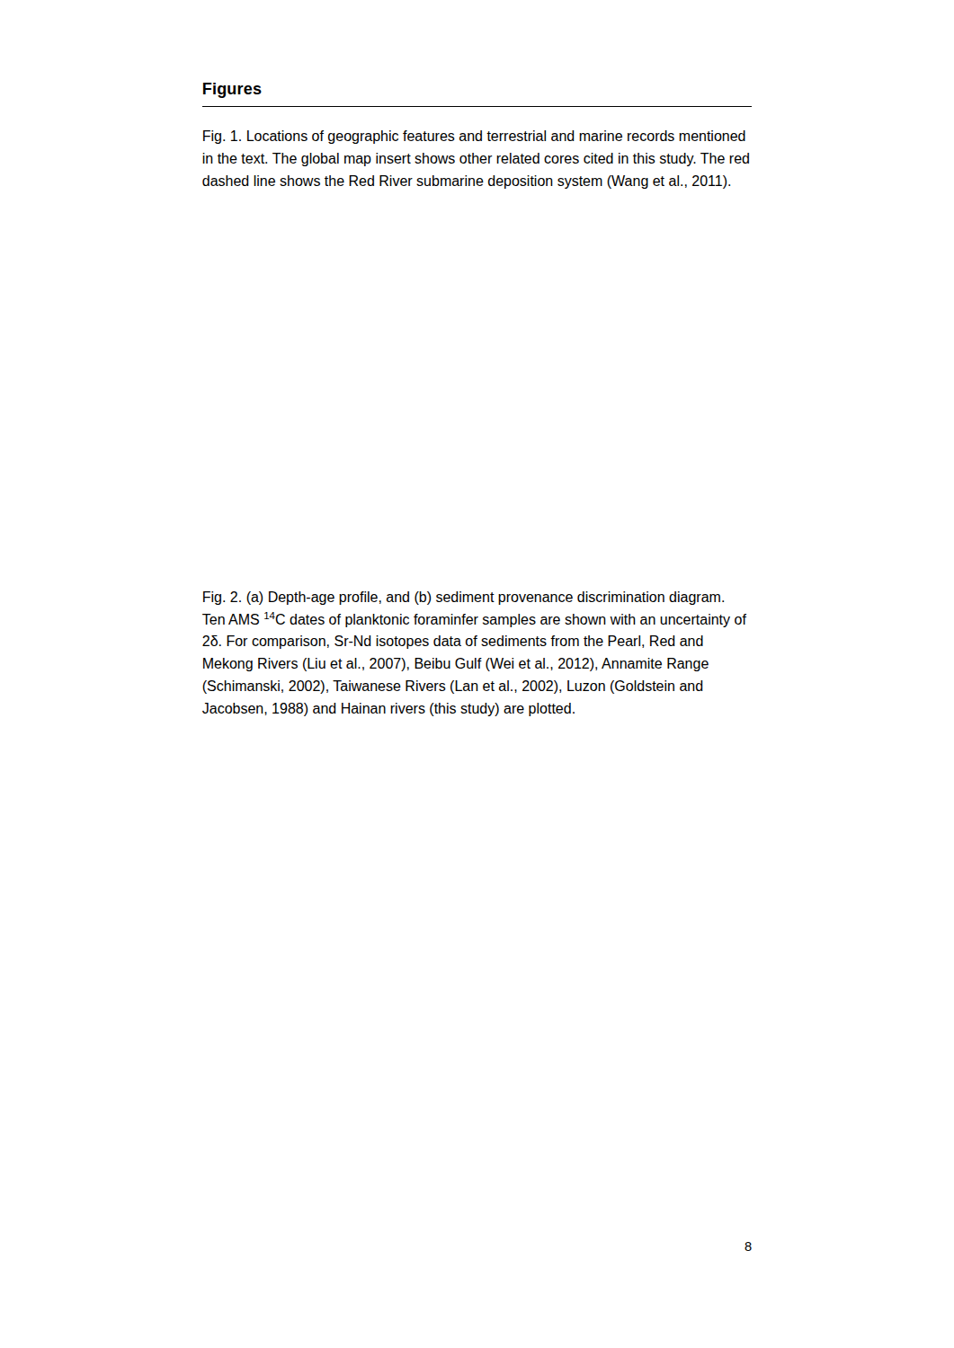Figures
Fig. 1. Locations of geographic features and terrestrial and marine records mentioned in the text. The global map insert shows other related cores cited in this study. The red dashed line shows the Red River submarine deposition system (Wang et al., 2011).
Fig. 2. (a) Depth-age profile, and (b) sediment provenance discrimination diagram. Ten AMS 14C dates of planktonic foraminfer samples are shown with an uncertainty of 2δ. For comparison, Sr-Nd isotopes data of sediments from the Pearl, Red and Mekong Rivers (Liu et al., 2007), Beibu Gulf (Wei et al., 2012), Annamite Range (Schimanski, 2002), Taiwanese Rivers (Lan et al., 2002), Luzon (Goldstein and Jacobsen, 1988) and Hainan rivers (this study) are plotted.
8